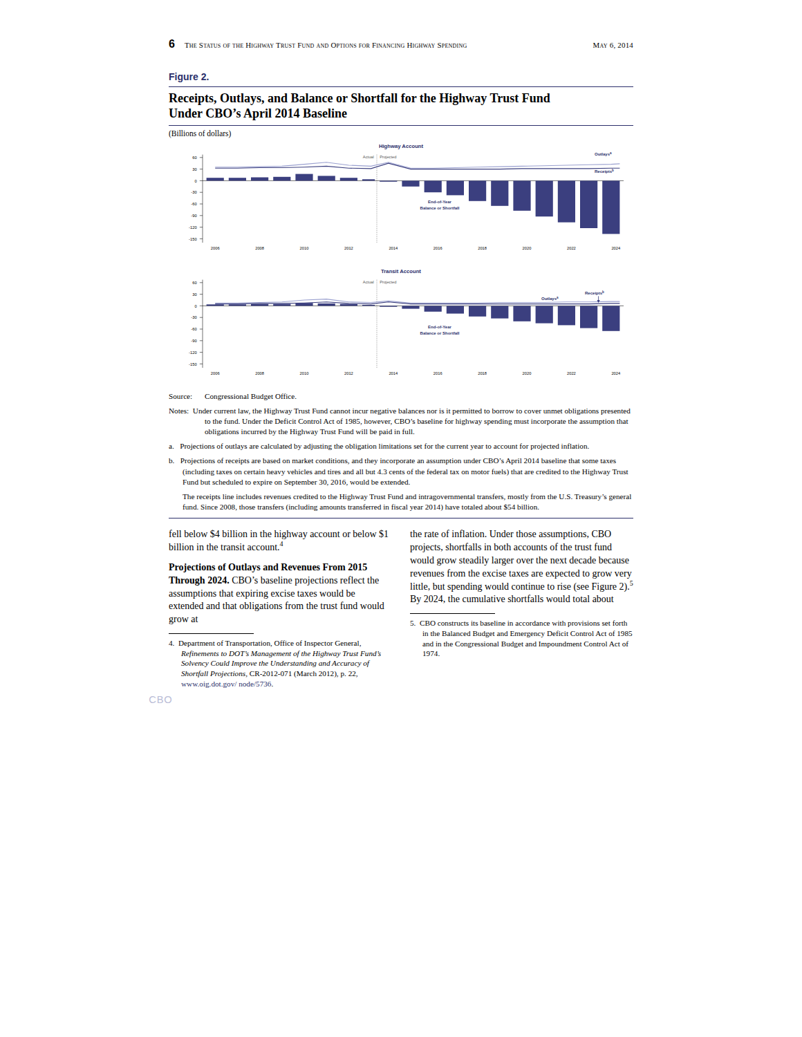6 The Status of the Highway Trust Fund and Options for Financing Highway Spending May 6, 2014
Figure 2.
Receipts, Outlays, and Balance or Shortfall for the Highway Trust Fund
Under CBO’s April 2014 Baseline
(Billions of dollars)
Highway Account 60 30 0 -30 -60 -90 -120 -150 Actual Projected Outlaysa Receiptsb End‑of‑Year Balance or Shortfall 2006 2008 2010 2012 2014 2016 2018 2020 2022 2024
Transit Account 60 30 0 -30 -60 -90 -120 -150 Actual Projected Receiptsb Outlaysa End‑of‑Year Balance or Shortfall 2006 2008 2010 2012 2014 2016 2018 2020 2022 2024
Source: Congressional Budget Office.
Notes: Under current law, the Highway Trust Fund cannot incur negative balances nor is it permitted to borrow to cover unmet obligations presented to the fund. Under the Deficit Control Act of 1985, however, CBO’s baseline for highway spending must incorporate the assumption that obligations incurred by the Highway Trust Fund will be paid in full.
a. Projections of outlays are calculated by adjusting the obligation limitations set for the current year to account for projected inflation.
b. Projections of receipts are based on market conditions, and they incorporate an assumption under CBO’s April 2014 baseline that some taxes (including taxes on certain heavy vehicles and tires and all but 4.3 cents of the federal tax on motor fuels) that are credited to the Highway Trust Fund but scheduled to expire on September 30, 2016, would be extended.
The receipts line includes revenues credited to the Highway Trust Fund and intragovernmental transfers, mostly from the U.S. Treasury’s general fund. Since 2008, those transfers (including amounts transferred in fiscal year 2014) have totaled about $54 billion.
fell below $4 billion in the highway account or below $1 billion in the transit account.4
Projections of Outlays and Revenues From 2015 Through 2024. CBO’s baseline projections reflect the assumptions that expiring excise taxes would be extended and that obligations from the trust fund would grow at
4. Department of Transportation, Office of Inspector General, Refinements to DOT’s Management of the Highway Trust Fund’s Solvency Could Improve the Understanding and Accuracy of Shortfall Projections, CR-2012-071 (March 2012), p. 22, www.oig.dot.gov/ node/5736.
the rate of inflation. Under those assumptions, CBO projects, shortfalls in both accounts of the trust fund would grow steadily larger over the next decade because revenues from the excise taxes are expected to grow very little, but spending would continue to rise (see Figure 2).5 By 2024, the cumulative shortfalls would total about
5. CBO constructs its baseline in accordance with provisions set forth in the Balanced Budget and Emergency Deficit Control Act of 1985 and in the Congressional Budget and Impoundment Control Act of 1974.
CBO